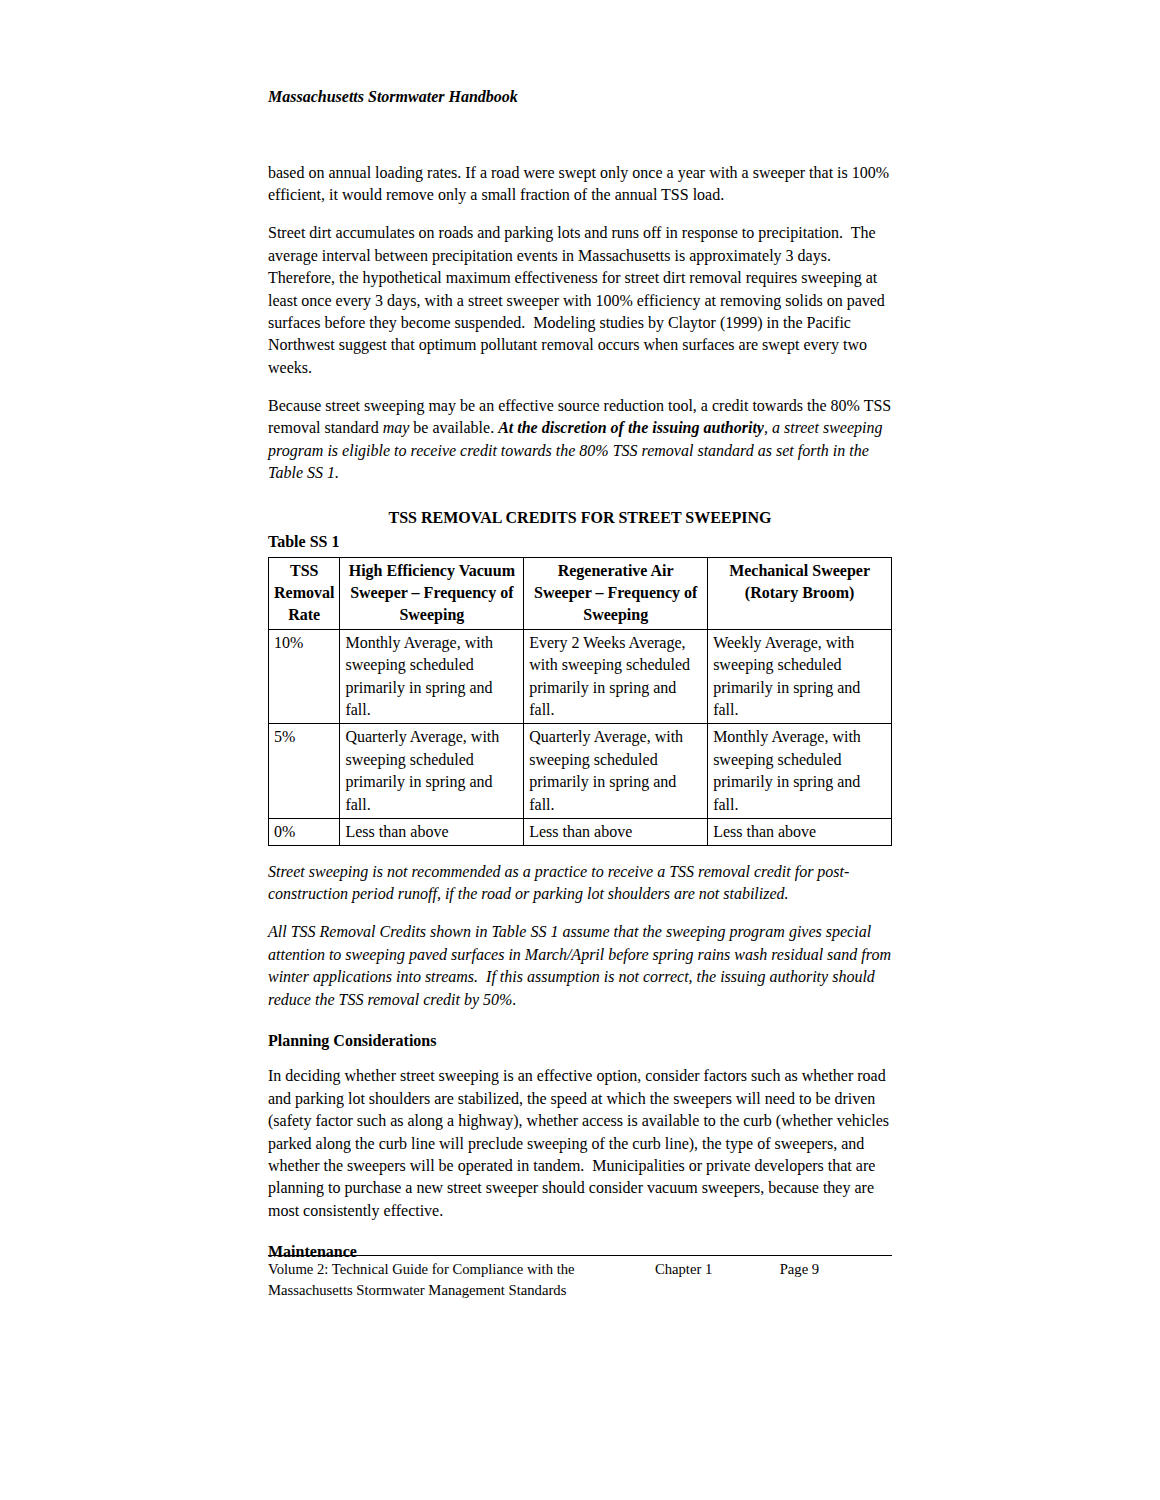Massachusetts Stormwater Handbook
based on annual loading rates. If a road were swept only once a year with a sweeper that is 100% efficient, it would remove only a small fraction of the annual TSS load.
Street dirt accumulates on roads and parking lots and runs off in response to precipitation. The average interval between precipitation events in Massachusetts is approximately 3 days. Therefore, the hypothetical maximum effectiveness for street dirt removal requires sweeping at least once every 3 days, with a street sweeper with 100% efficiency at removing solids on paved surfaces before they become suspended. Modeling studies by Claytor (1999) in the Pacific Northwest suggest that optimum pollutant removal occurs when surfaces are swept every two weeks.
Because street sweeping may be an effective source reduction tool, a credit towards the 80% TSS removal standard may be available. At the discretion of the issuing authority, a street sweeping program is eligible to receive credit towards the 80% TSS removal standard as set forth in the Table SS 1.
TSS REMOVAL CREDITS FOR STREET SWEEPING
Table SS 1
| TSS Removal Rate | High Efficiency Vacuum Sweeper – Frequency of Sweeping | Regenerative Air Sweeper – Frequency of Sweeping | Mechanical Sweeper (Rotary Broom) |
| --- | --- | --- | --- |
| 10% | Monthly Average, with sweeping scheduled primarily in spring and fall. | Every 2 Weeks Average, with sweeping scheduled primarily in spring and fall. | Weekly Average, with sweeping scheduled primarily in spring and fall. |
| 5% | Quarterly Average, with sweeping scheduled primarily in spring and fall. | Quarterly Average, with sweeping scheduled primarily in spring and fall. | Monthly Average, with sweeping scheduled primarily in spring and fall. |
| 0% | Less than above | Less than above | Less than above |
Street sweeping is not recommended as a practice to receive a TSS removal credit for post-construction period runoff, if the road or parking lot shoulders are not stabilized.
All TSS Removal Credits shown in Table SS 1 assume that the sweeping program gives special attention to sweeping paved surfaces in March/April before spring rains wash residual sand from winter applications into streams. If this assumption is not correct, the issuing authority should reduce the TSS removal credit by 50%.
Planning Considerations
In deciding whether street sweeping is an effective option, consider factors such as whether road and parking lot shoulders are stabilized, the speed at which the sweepers will need to be driven (safety factor such as along a highway), whether access is available to the curb (whether vehicles parked along the curb line will preclude sweeping of the curb line), the type of sweepers, and whether the sweepers will be operated in tandem. Municipalities or private developers that are planning to purchase a new street sweeper should consider vacuum sweepers, because they are most consistently effective.
Maintenance
| Volume 2: Technical Guide for Compliance with the Massachusetts Stormwater Management Standards | Chapter 1 | Page 9 |